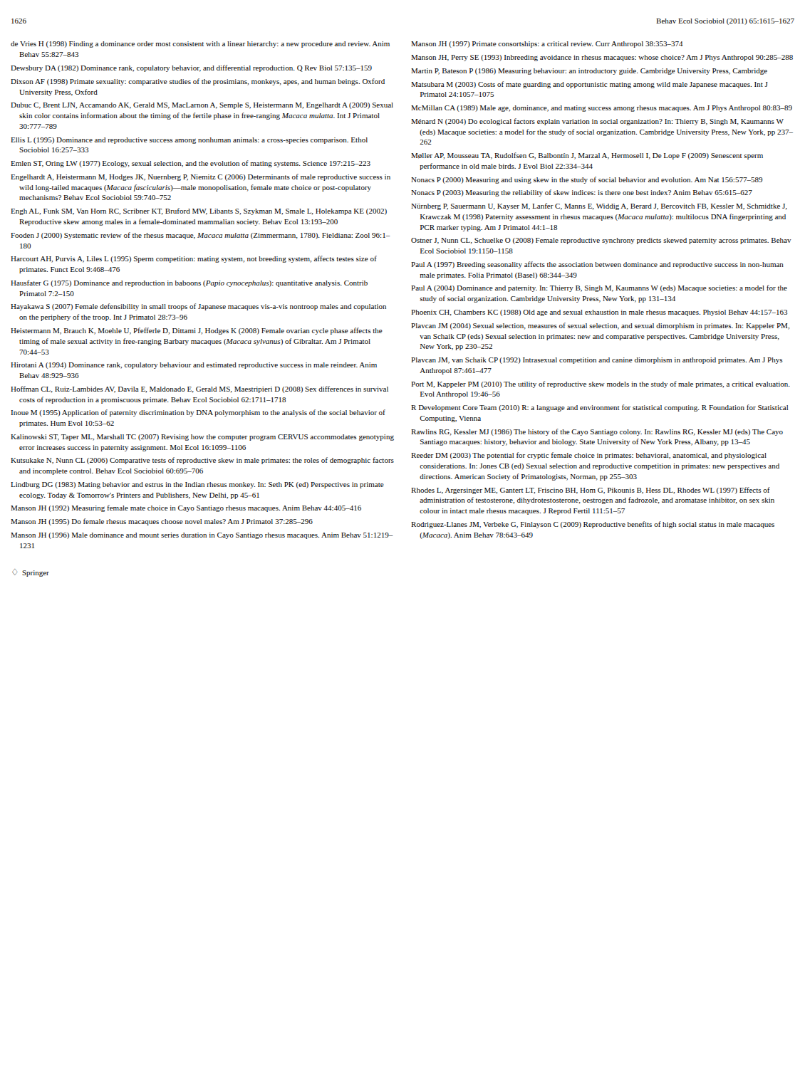1626 Behav Ecol Sociobiol (2011) 65:1615–1627
de Vries H (1998) Finding a dominance order most consistent with a linear hierarchy: a new procedure and review. Anim Behav 55:827–843
Dewsbury DA (1982) Dominance rank, copulatory behavior, and differential reproduction. Q Rev Biol 57:135–159
Dixson AF (1998) Primate sexuality: comparative studies of the prosimians, monkeys, apes, and human beings. Oxford University Press, Oxford
Dubuc C, Brent LJN, Accamando AK, Gerald MS, MacLarnon A, Semple S, Heistermann M, Engelhardt A (2009) Sexual skin color contains information about the timing of the fertile phase in free-ranging Macaca mulatta. Int J Primatol 30:777–789
Ellis L (1995) Dominance and reproductive success among nonhuman animals: a cross-species comparison. Ethol Sociobiol 16:257–333
Emlen ST, Oring LW (1977) Ecology, sexual selection, and the evolution of mating systems. Science 197:215–223
Engelhardt A, Heistermann M, Hodges JK, Nuernberg P, Niemitz C (2006) Determinants of male reproductive success in wild long-tailed macaques (Macaca fascicularis)—male monopolisation, female mate choice or post-copulatory mechanisms? Behav Ecol Sociobiol 59:740–752
Engh AL, Funk SM, Van Horn RC, Scribner KT, Bruford MW, Libants S, Szykman M, Smale L, Holekampa KE (2002) Reproductive skew among males in a female-dominated mammalian society. Behav Ecol 13:193–200
Fooden J (2000) Systematic review of the rhesus macaque, Macaca mulatta (Zimmermann, 1780). Fieldiana: Zool 96:1–180
Harcourt AH, Purvis A, Liles L (1995) Sperm competition: mating system, not breeding system, affects testes size of primates. Funct Ecol 9:468–476
Hausfater G (1975) Dominance and reproduction in baboons (Papio cynocephalus): quantitative analysis. Contrib Primatol 7:2–150
Hayakawa S (2007) Female defensibility in small troops of Japanese macaques vis-a-vis nontroop males and copulation on the periphery of the troop. Int J Primatol 28:73–96
Heistermann M, Brauch K, Moehle U, Pfefferle D, Dittami J, Hodges K (2008) Female ovarian cycle phase affects the timing of male sexual activity in free-ranging Barbary macaques (Macaca sylvanus) of Gibraltar. Am J Primatol 70:44–53
Hirotani A (1994) Dominance rank, copulatory behaviour and estimated reproductive success in male reindeer. Anim Behav 48:929–936
Hoffman CL, Ruiz-Lambides AV, Davila E, Maldonado E, Gerald MS, Maestripieri D (2008) Sex differences in survival costs of reproduction in a promiscuous primate. Behav Ecol Sociobiol 62:1711–1718
Inoue M (1995) Application of paternity discrimination by DNA polymorphism to the analysis of the social behavior of primates. Hum Evol 10:53–62
Kalinowski ST, Taper ML, Marshall TC (2007) Revising how the computer program CERVUS accommodates genotyping error increases success in paternity assignment. Mol Ecol 16:1099–1106
Kutsukake N, Nunn CL (2006) Comparative tests of reproductive skew in male primates: the roles of demographic factors and incomplete control. Behav Ecol Sociobiol 60:695–706
Lindburg DG (1983) Mating behavior and estrus in the Indian rhesus monkey. In: Seth PK (ed) Perspectives in primate ecology. Today & Tomorrow's Printers and Publishers, New Delhi, pp 45–61
Manson JH (1992) Measuring female mate choice in Cayo Santiago rhesus macaques. Anim Behav 44:405–416
Manson JH (1995) Do female rhesus macaques choose novel males? Am J Primatol 37:285–296
Manson JH (1996) Male dominance and mount series duration in Cayo Santiago rhesus macaques. Anim Behav 51:1219–1231
Manson JH (1997) Primate consortships: a critical review. Curr Anthropol 38:353–374
Manson JH, Perry SE (1993) Inbreeding avoidance in rhesus macaques: whose choice? Am J Phys Anthropol 90:285–288
Martin P, Bateson P (1986) Measuring behaviour: an introductory guide. Cambridge University Press, Cambridge
Matsubara M (2003) Costs of mate guarding and opportunistic mating among wild male Japanese macaques. Int J Primatol 24:1057–1075
McMillan CA (1989) Male age, dominance, and mating success among rhesus macaques. Am J Phys Anthropol 80:83–89
Ménard N (2004) Do ecological factors explain variation in social organization? In: Thierry B, Singh M, Kaumanns W (eds) Macaque societies: a model for the study of social organization. Cambridge University Press, New York, pp 237–262
Møller AP, Mousseau TA, Rudolfsen G, Balbontín J, Marzal A, Hermosell I, De Lope F (2009) Senescent sperm performance in old male birds. J Evol Biol 22:334–344
Nonacs P (2000) Measuring and using skew in the study of social behavior and evolution. Am Nat 156:577–589
Nonacs P (2003) Measuring the reliability of skew indices: is there one best index? Anim Behav 65:615–627
Nürnberg P, Sauermann U, Kayser M, Lanfer C, Manns E, Widdig A, Berard J, Bercovitch FB, Kessler M, Schmidtke J, Krawczak M (1998) Paternity assessment in rhesus macaques (Macaca mulatta): multilocus DNA fingerprinting and PCR marker typing. Am J Primatol 44:1–18
Ostner J, Nunn CL, Schuelke O (2008) Female reproductive synchrony predicts skewed paternity across primates. Behav Ecol Sociobiol 19:1150–1158
Paul A (1997) Breeding seasonality affects the association between dominance and reproductive success in non-human male primates. Folia Primatol (Basel) 68:344–349
Paul A (2004) Dominance and paternity. In: Thierry B, Singh M, Kaumanns W (eds) Macaque societies: a model for the study of social organization. Cambridge University Press, New York, pp 131–134
Phoenix CH, Chambers KC (1988) Old age and sexual exhaustion in male rhesus macaques. Physiol Behav 44:157–163
Plavcan JM (2004) Sexual selection, measures of sexual selection, and sexual dimorphism in primates. In: Kappeler PM, van Schaik CP (eds) Sexual selection in primates: new and comparative perspectives. Cambridge University Press, New York, pp 230–252
Plavcan JM, van Schaik CP (1992) Intrasexual competition and canine dimorphism in anthropoid primates. Am J Phys Anthropol 87:461–477
Port M, Kappeler PM (2010) The utility of reproductive skew models in the study of male primates, a critical evaluation. Evol Anthropol 19:46–56
R Development Core Team (2010) R: a language and environment for statistical computing. R Foundation for Statistical Computing, Vienna
Rawlins RG, Kessler MJ (1986) The history of the Cayo Santiago colony. In: Rawlins RG, Kessler MJ (eds) The Cayo Santiago macaques: history, behavior and biology. State University of New York Press, Albany, pp 13–45
Reeder DM (2003) The potential for cryptic female choice in primates: behavioral, anatomical, and physiological considerations. In: Jones CB (ed) Sexual selection and reproductive competition in primates: new perspectives and directions. American Society of Primatologists, Norman, pp 255–303
Rhodes L, Argersinger ME, Gantert LT, Friscino BH, Hom G, Pikounis B, Hess DL, Rhodes WL (1997) Effects of administration of testosterone, dihydrotestosterone, oestrogen and fadrozole, and aromatase inhibitor, on sex skin colour in intact male rhesus macaques. J Reprod Fertil 111:51–57
Rodriguez-Llanes JM, Verbeke G, Finlayson C (2009) Reproductive benefits of high social status in male macaques (Macaca). Anim Behav 78:643–649
♢Springer